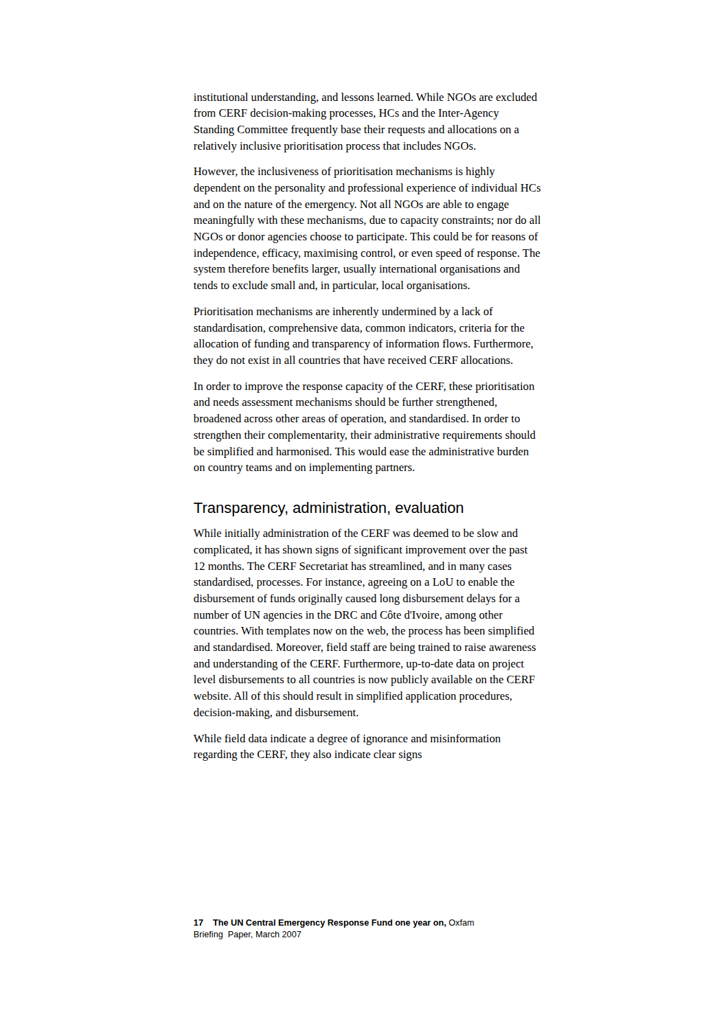institutional understanding, and lessons learned. While NGOs are excluded from CERF decision-making processes, HCs and the Inter-Agency Standing Committee frequently base their requests and allocations on a relatively inclusive prioritisation process that includes NGOs.
However, the inclusiveness of prioritisation mechanisms is highly dependent on the personality and professional experience of individual HCs and on the nature of the emergency. Not all NGOs are able to engage meaningfully with these mechanisms, due to capacity constraints; nor do all NGOs or donor agencies choose to participate. This could be for reasons of independence, efficacy, maximising control, or even speed of response. The system therefore benefits larger, usually international organisations and tends to exclude small and, in particular, local organisations.
Prioritisation mechanisms are inherently undermined by a lack of standardisation, comprehensive data, common indicators, criteria for the allocation of funding and transparency of information flows. Furthermore, they do not exist in all countries that have received CERF allocations.
In order to improve the response capacity of the CERF, these prioritisation and needs assessment mechanisms should be further strengthened, broadened across other areas of operation, and standardised. In order to strengthen their complementarity, their administrative requirements should be simplified and harmonised. This would ease the administrative burden on country teams and on implementing partners.
Transparency, administration, evaluation
While initially administration of the CERF was deemed to be slow and complicated, it has shown signs of significant improvement over the past 12 months. The CERF Secretariat has streamlined, and in many cases standardised, processes. For instance, agreeing on a LoU to enable the disbursement of funds originally caused long disbursement delays for a number of UN agencies in the DRC and Côte d'Ivoire, among other countries. With templates now on the web, the process has been simplified and standardised. Moreover, field staff are being trained to raise awareness and understanding of the CERF. Furthermore, up-to-date data on project level disbursements to all countries is now publicly available on the CERF website. All of this should result in simplified application procedures, decision-making, and disbursement.
While field data indicate a degree of ignorance and misinformation regarding the CERF, they also indicate clear signs
17 The UN Central Emergency Response Fund one year on, Oxfam
Briefing Paper, March 2007